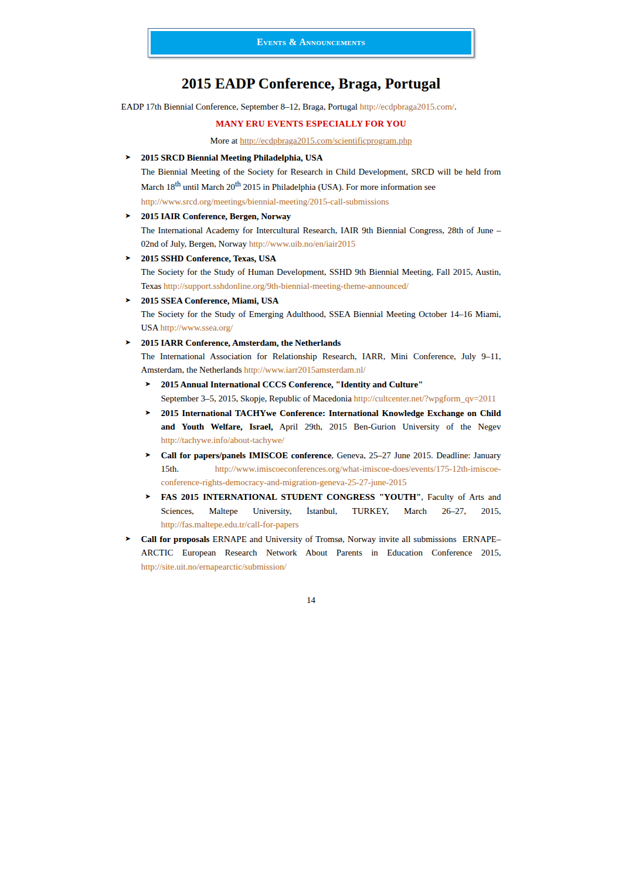Events & Announcements
2015 EADP Conference, Braga, Portugal
EADP 17th Biennial Conference, September 8–12, Braga, Portugal http://ecdpbraga2015.com/.
MANY ERU EVENTS ESPECIALLY FOR YOU
More at http://ecdpbraga2015.com/scientificprogram.php
2015 SRCD Biennial Meeting Philadelphia, USA
The Biennial Meeting of the Society for Research in Child Development, SRCD will be held from March 18th until March 20th 2015 in Philadelphia (USA). For more information see
http://www.srcd.org/meetings/biennial-meeting/2015-call-submissions
2015 IAIR Conference, Bergen, Norway
The International Academy for Intercultural Research, IAIR 9th Biennial Congress, 28th of June – 02nd of July, Bergen, Norway http://www.uib.no/en/iair2015
2015 SSHD Conference, Texas, USA
The Society for the Study of Human Development, SSHD 9th Biennial Meeting, Fall 2015, Austin, Texas http://support.sshdonline.org/9th-biennial-meeting-theme-announced/
2015 SSEA Conference, Miami, USA
The Society for the Study of Emerging Adulthood, SSEA Biennial Meeting October 14–16 Miami, USA http://www.ssea.org/
2015 IARR Conference, Amsterdam, the Netherlands
The International Association for Relationship Research, IARR, Mini Conference, July 9–11, Amsterdam, the Netherlands http://www.iarr2015amsterdam.nl/
2015 Annual International CCCS Conference, "Identity and Culture"
September 3–5, 2015, Skopje, Republic of Macedonia http://cultcenter.net/?wpgform_qv=2011
2015 International TACHYwe Conference: International Knowledge Exchange on Child and Youth Welfare, Israel, April 29th, 2015 Ben-Gurion University of the Negev http://tachywe.info/about-tachywe/
Call for papers/panels IMISCOE conference, Geneva, 25–27 June 2015. Deadline: January 15th. http://www.imiscoeconferences.org/what-imiscoe-does/events/175-12th-imiscoe-conference-rights-democracy-and-migration-geneva-25-27-june-2015
FAS 2015 INTERNATIONAL STUDENT CONGRESS "YOUTH", Faculty of Arts and Sciences, Maltepe University, İstanbul, TURKEY, March 26–27, 2015, http://fas.maltepe.edu.tr/call-for-papers
Call for proposals ERNAPE and University of Tromsø, Norway invite all submissions ERNAPE–ARCTIC European Research Network About Parents in Education Conference 2015, http://site.uit.no/ernapearctic/submission/
14